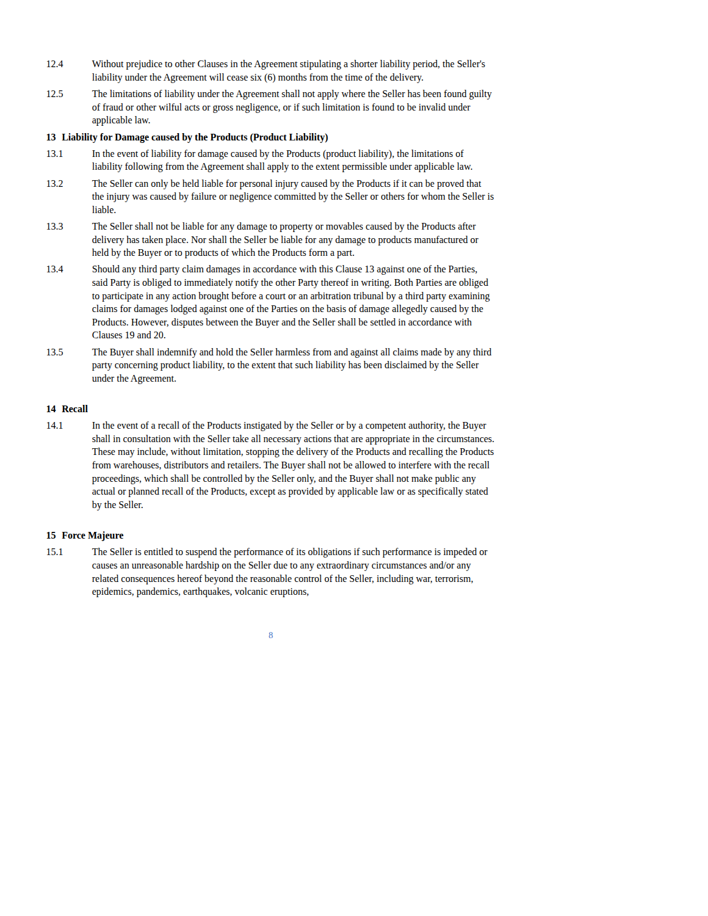12.4
Without prejudice to other Clauses in the Agreement stipulating a shorter liability period, the Seller's liability under the Agreement will cease six (6) months from the time of the delivery.
12.5
The limitations of liability under the Agreement shall not apply where the Seller has been found guilty of fraud or other wilful acts or gross negligence, or if such limitation is found to be invalid under applicable law.
13 Liability for Damage caused by the Products (Product Liability)
13.1
In the event of liability for damage caused by the Products (product liability), the limitations of liability following from the Agreement shall apply to the extent permissible under applicable law.
13.2
The Seller can only be held liable for personal injury caused by the Products if it can be proved that the injury was caused by failure or negligence committed by the Seller or others for whom the Seller is liable.
13.3
The Seller shall not be liable for any damage to property or movables caused by the Products after delivery has taken place. Nor shall the Seller be liable for any damage to products manufactured or held by the Buyer or to products of which the Products form a part.
13.4
Should any third party claim damages in accordance with this Clause 13 against one of the Parties, said Party is obliged to immediately notify the other Party thereof in writing. Both Parties are obliged to participate in any action brought before a court or an arbitration tribunal by a third party examining claims for damages lodged against one of the Parties on the basis of damage allegedly caused by the Products. However, disputes between the Buyer and the Seller shall be settled in accordance with Clauses 19 and 20.
13.5
The Buyer shall indemnify and hold the Seller harmless from and against all claims made by any third party concerning product liability, to the extent that such liability has been disclaimed by the Seller under the Agreement.
14 Recall
14.1
In the event of a recall of the Products instigated by the Seller or by a competent authority, the Buyer shall in consultation with the Seller take all necessary actions that are appropriate in the circumstances. These may include, without limitation, stopping the delivery of the Products and recalling the Products from warehouses, distributors and retailers. The Buyer shall not be allowed to interfere with the recall proceedings, which shall be controlled by the Seller only, and the Buyer shall not make public any actual or planned recall of the Products, except as provided by applicable law or as specifically stated by the Seller.
15 Force Majeure
15.1
The Seller is entitled to suspend the performance of its obligations if such performance is impeded or causes an unreasonable hardship on the Seller due to any extraordinary circumstances and/or any related consequences hereof beyond the reasonable control of the Seller, including war, terrorism, epidemics, pandemics, earthquakes, volcanic eruptions,
8